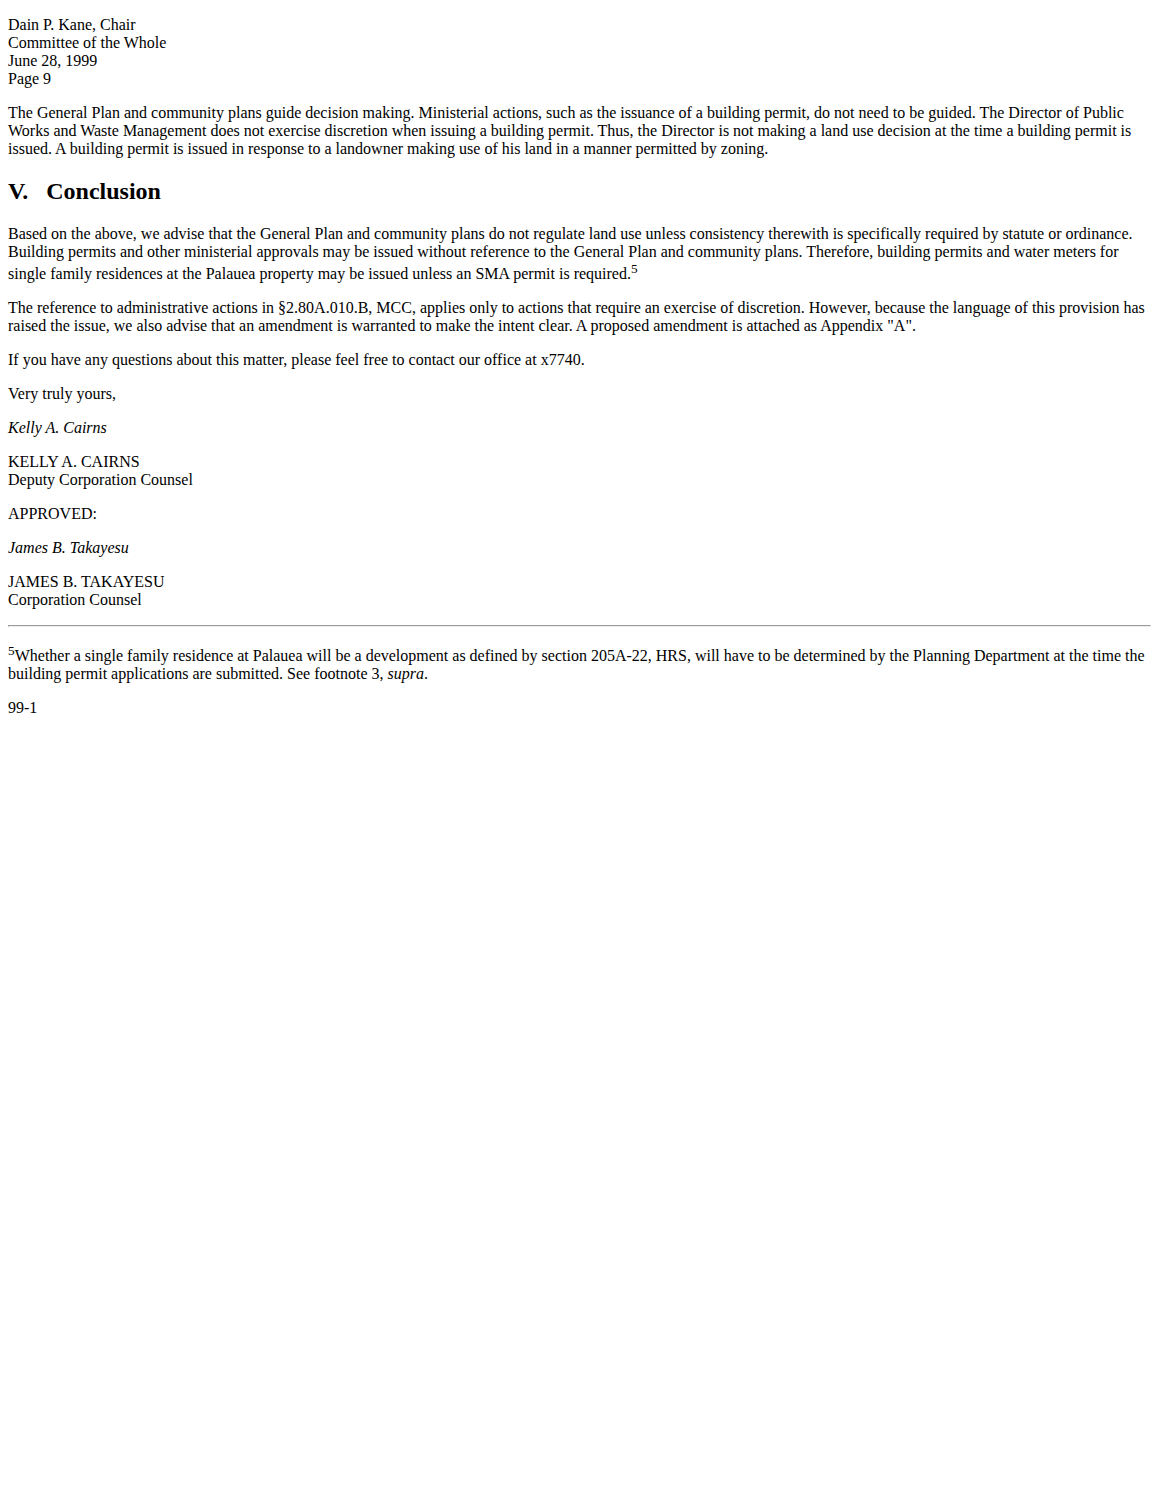Dain P. Kane, Chair
Committee of the Whole
June 28, 1999
Page 9
The General Plan and community plans guide decision making. Ministerial actions, such as the issuance of a building permit, do not need to be guided. The Director of Public Works and Waste Management does not exercise discretion when issuing a building permit. Thus, the Director is not making a land use decision at the time a building permit is issued. A building permit is issued in response to a landowner making use of his land in a manner permitted by zoning.
V. Conclusion
Based on the above, we advise that the General Plan and community plans do not regulate land use unless consistency therewith is specifically required by statute or ordinance. Building permits and other ministerial approvals may be issued without reference to the General Plan and community plans. Therefore, building permits and water meters for single family residences at the Palauea property may be issued unless an SMA permit is required.5
The reference to administrative actions in §2.80A.010.B, MCC, applies only to actions that require an exercise of discretion. However, because the language of this provision has raised the issue, we also advise that an amendment is warranted to make the intent clear. A proposed amendment is attached as Appendix "A".
If you have any questions about this matter, please feel free to contact our office at x7740.
Very truly yours,
Kelly A. Cairns
KELLY A. CAIRNS
Deputy Corporation Counsel
APPROVED:
James B. Takayesu
JAMES B. TAKAYESU
Corporation Counsel
5Whether a single family residence at Palauea will be a development as defined by section 205A-22, HRS, will have to be determined by the Planning Department at the time the building permit applications are submitted. See footnote 3, supra.
99-1